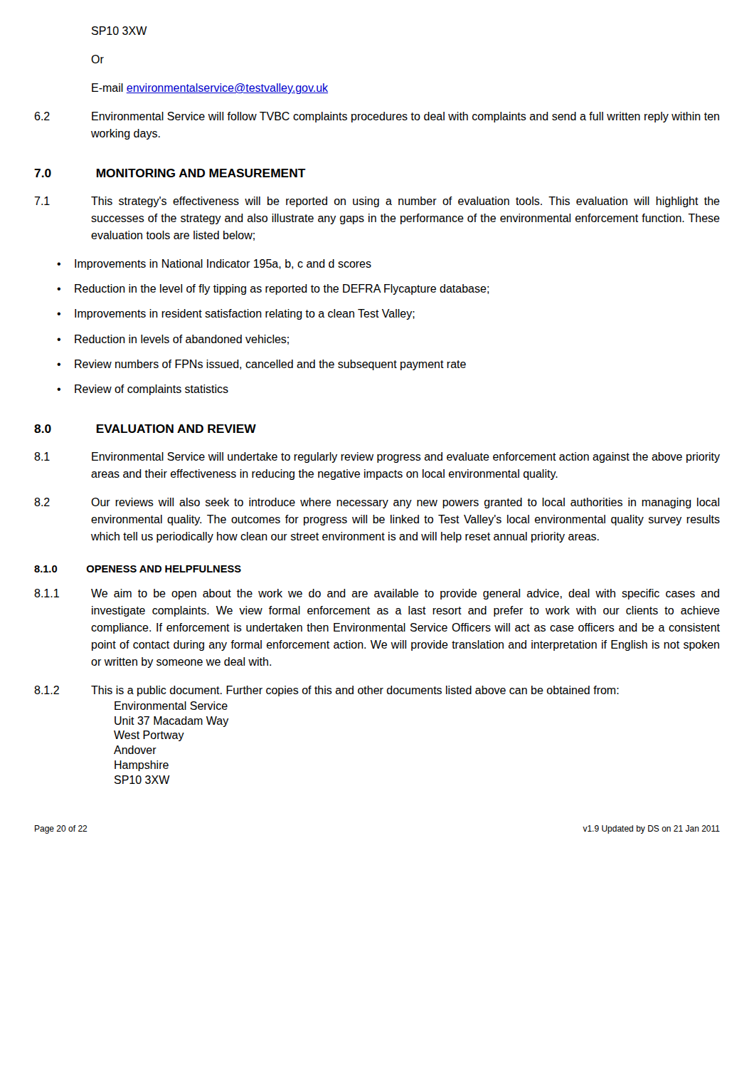SP10 3XW
Or
E-mail environmentalservice@testvalley.gov.uk
6.2
Environmental Service will follow TVBC complaints procedures to deal with complaints and send a full written reply within ten working days.
7.0 MONITORING AND MEASUREMENT
7.1
This strategy's effectiveness will be reported on using a number of evaluation tools. This evaluation will highlight the successes of the strategy and also illustrate any gaps in the performance of the environmental enforcement function. These evaluation tools are listed below;
Improvements in National Indicator 195a, b, c and d scores
Reduction in the level of fly tipping as reported to the DEFRA Flycapture database;
Improvements in resident satisfaction relating to a clean Test Valley;
Reduction in levels of abandoned vehicles;
Review numbers of FPNs issued, cancelled and the subsequent payment rate
Review of complaints statistics
8.0 EVALUATION AND REVIEW
8.1
Environmental Service will undertake to regularly review progress and evaluate enforcement action against the above priority areas and their effectiveness in reducing the negative impacts on local environmental quality.
8.2
Our reviews will also seek to introduce where necessary any new powers granted to local authorities in managing local environmental quality. The outcomes for progress will be linked to Test Valley's local environmental quality survey results which tell us periodically how clean our street environment is and will help reset annual priority areas.
8.1.0 OPENESS AND HELPFULNESS
8.1.1
We aim to be open about the work we do and are available to provide general advice, deal with specific cases and investigate complaints. We view formal enforcement as a last resort and prefer to work with our clients to achieve compliance. If enforcement is undertaken then Environmental Service Officers will act as case officers and be a consistent point of contact during any formal enforcement action. We will provide translation and interpretation if English is not spoken or written by someone we deal with.
8.1.2
This is a public document. Further copies of this and other documents listed above can be obtained from:
Environmental Service
Unit 37 Macadam Way
West Portway
Andover
Hampshire
SP10 3XW
Page 20 of 22 v1.9 Updated by DS on 21 Jan 2011